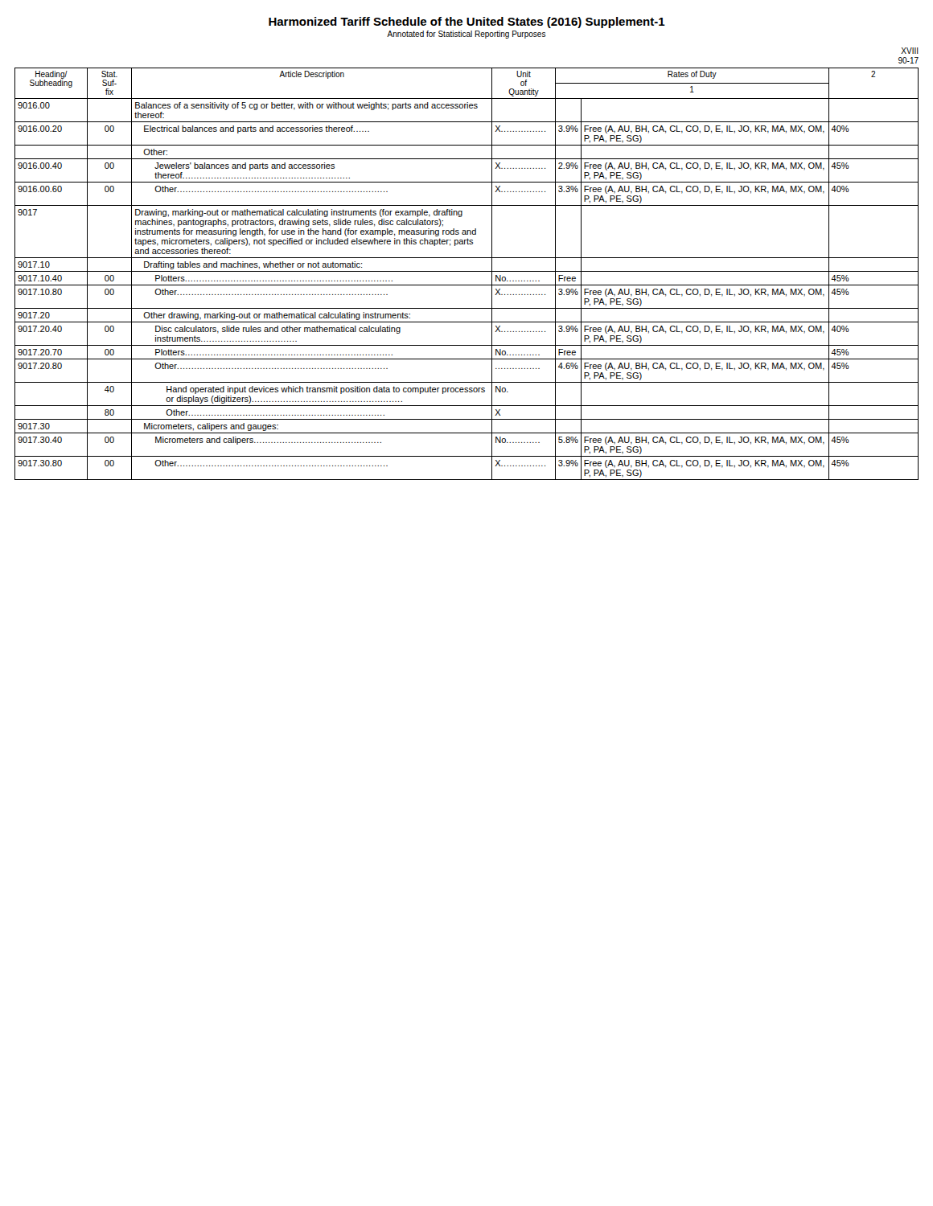Harmonized Tariff Schedule of the United States (2016) Supplement-1
Annotated for Statistical Reporting Purposes
XVIII
90-17
| Heading/ Subheading | Stat. Suf- fix | Article Description | Unit of Quantity | Rates of Duty | 2 |
| --- | --- | --- | --- | --- | --- |
| 1 |
| 9016.00 | | Balances of a sensitivity of 5 cg or better, with or without weights; parts and accessories thereof: | | | | |
| 9016.00.20 | 00 | Electrical balances and parts and accessories thereof ...... | X ................ | 3.9% | Free (A, AU, BH, CA, CL, CO, D, E, IL, JO, KR, MA, MX, OM, P, PA, PE, SG) | 40% |
| | | Other: | | | | |
| 9016.00.40 | 00 | Jewelers' balances and parts and accessories thereof ........................................................... | X ................ | 2.9% | Free (A, AU, BH, CA, CL, CO, D, E, IL, JO, KR, MA, MX, OM, P, PA, PE, SG) | 45% |
| 9016.00.60 | 00 | Other .......................................................................... | X ................ | 3.3% | Free (A, AU, BH, CA, CL, CO, D, E, IL, JO, KR, MA, MX, OM, P, PA, PE, SG) | 40% |
| 9017 | | Drawing, marking-out or mathematical calculating instruments (for example, drafting machines, pantographs, protractors, drawing sets, slide rules, disc calculators); instruments for measuring length, for use in the hand (for example, measuring rods and tapes, micrometers, calipers), not specified or included elsewhere in this chapter; parts and accessories thereof: | | | | |
| 9017.10 | | Drafting tables and machines, whether or not automatic: | | | | |
| 9017.10.40 | 00 | Plotters ......................................................................... | No ............ | Free | | 45% |
| 9017.10.80 | 00 | Other .......................................................................... | X ................ | 3.9% | Free (A, AU, BH, CA, CL, CO, D, E, IL, JO, KR, MA, MX, OM, P, PA, PE, SG) | 45% |
| 9017.20 | | Other drawing, marking-out or mathematical calculating instruments: | | | | |
| 9017.20.40 | 00 | Disc calculators, slide rules and other mathematical calculating instruments .................................. | X ................ | 3.9% | Free (A, AU, BH, CA, CL, CO, D, E, IL, JO, KR, MA, MX, OM, P, PA, PE, SG) | 40% |
| 9017.20.70 | 00 | Plotters ......................................................................... | No ............ | Free | | 45% |
| 9017.20.80 | | Other .......................................................................... | ................ | 4.6% | Free (A, AU, BH, CA, CL, CO, D, E, IL, JO, KR, MA, MX, OM, P, PA, PE, SG) | 45% |
| | 40 | Hand operated input devices which transmit position data to computer processors or displays (digitizers) ..................................................... | No. | | | |
| | 80 | Other ..................................................................... | X | | | |
| 9017.30 | | Micrometers, calipers and gauges: | | | | |
| 9017.30.40 | 00 | Micrometers and calipers ............................................. | No ............ | 5.8% | Free (A, AU, BH, CA, CL, CO, D, E, IL, JO, KR, MA, MX, OM, P, PA, PE, SG) | 45% |
| 9017.30.80 | 00 | Other .......................................................................... | X ................ | 3.9% | Free (A, AU, BH, CA, CL, CO, D, E, IL, JO, KR, MA, MX, OM, P, PA, PE, SG) | 45% |